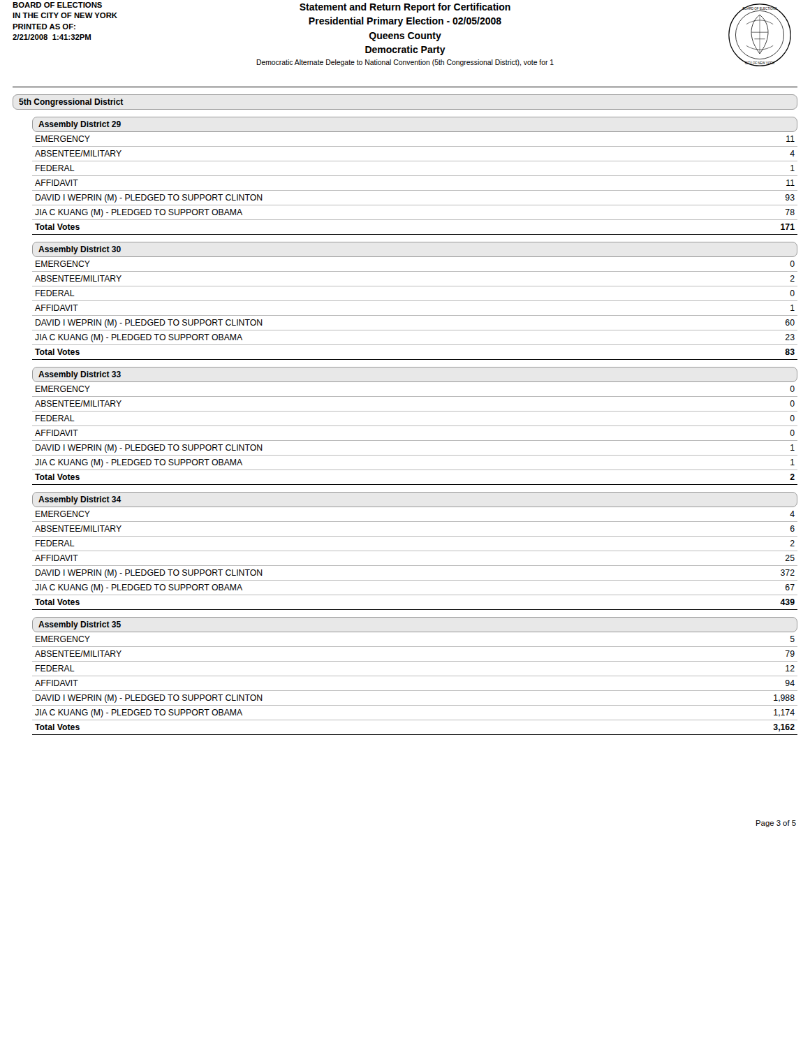BOARD OF ELECTIONS
IN THE CITY OF NEW YORK
PRINTED AS OF:
2/21/2008 1:41:32PM
BOARD OF ELECTIONS CITY OF NEW YORK
Statement and Return Report for Certification
Presidential Primary Election - 02/05/2008
Queens County
Democratic Party
Democratic Alternate Delegate to National Convention (5th Congressional District), vote for 1
5th Congressional District
Assembly District 29
| EMERGENCY | 11 |
| ABSENTEE/MILITARY | 4 |
| FEDERAL | 1 |
| AFFIDAVIT | 11 |
| DAVID I WEPRIN (M) - PLEDGED TO SUPPORT CLINTON | 93 |
| JIA C KUANG (M) - PLEDGED TO SUPPORT OBAMA | 78 |
| Total Votes | 171 |
Assembly District 30
| EMERGENCY | 0 |
| ABSENTEE/MILITARY | 2 |
| FEDERAL | 0 |
| AFFIDAVIT | 1 |
| DAVID I WEPRIN (M) - PLEDGED TO SUPPORT CLINTON | 60 |
| JIA C KUANG (M) - PLEDGED TO SUPPORT OBAMA | 23 |
| Total Votes | 83 |
Assembly District 33
| EMERGENCY | 0 |
| ABSENTEE/MILITARY | 0 |
| FEDERAL | 0 |
| AFFIDAVIT | 0 |
| DAVID I WEPRIN (M) - PLEDGED TO SUPPORT CLINTON | 1 |
| JIA C KUANG (M) - PLEDGED TO SUPPORT OBAMA | 1 |
| Total Votes | 2 |
Assembly District 34
| EMERGENCY | 4 |
| ABSENTEE/MILITARY | 6 |
| FEDERAL | 2 |
| AFFIDAVIT | 25 |
| DAVID I WEPRIN (M) - PLEDGED TO SUPPORT CLINTON | 372 |
| JIA C KUANG (M) - PLEDGED TO SUPPORT OBAMA | 67 |
| Total Votes | 439 |
Assembly District 35
| EMERGENCY | 5 |
| ABSENTEE/MILITARY | 79 |
| FEDERAL | 12 |
| AFFIDAVIT | 94 |
| DAVID I WEPRIN (M) - PLEDGED TO SUPPORT CLINTON | 1,988 |
| JIA C KUANG (M) - PLEDGED TO SUPPORT OBAMA | 1,174 |
| Total Votes | 3,162 |
Page 3 of 5